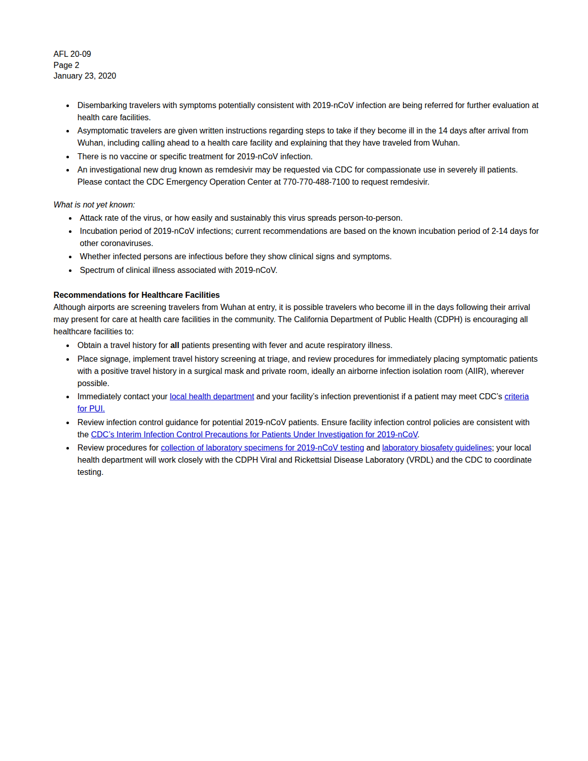AFL 20-09
Page 2
January 23, 2020
Disembarking travelers with symptoms potentially consistent with 2019-nCoV infection are being referred for further evaluation at health care facilities.
Asymptomatic travelers are given written instructions regarding steps to take if they become ill in the 14 days after arrival from Wuhan, including calling ahead to a health care facility and explaining that they have traveled from Wuhan.
There is no vaccine or specific treatment for 2019-nCoV infection.
An investigational new drug known as remdesivir may be requested via CDC for compassionate use in severely ill patients. Please contact the CDC Emergency Operation Center at 770-770-488-7100 to request remdesivir.
What is not yet known:
Attack rate of the virus, or how easily and sustainably this virus spreads person-to-person.
Incubation period of 2019-nCoV infections; current recommendations are based on the known incubation period of 2-14 days for other coronaviruses.
Whether infected persons are infectious before they show clinical signs and symptoms.
Spectrum of clinical illness associated with 2019-nCoV.
Recommendations for Healthcare Facilities
Although airports are screening travelers from Wuhan at entry, it is possible travelers who become ill in the days following their arrival may present for care at health care facilities in the community. The California Department of Public Health (CDPH) is encouraging all healthcare facilities to:
Obtain a travel history for all patients presenting with fever and acute respiratory illness.
Place signage, implement travel history screening at triage, and review procedures for immediately placing symptomatic patients with a positive travel history in a surgical mask and private room, ideally an airborne infection isolation room (AIIR), wherever possible.
Immediately contact your local health department and your facility’s infection preventionist if a patient may meet CDC’s criteria for PUI.
Review infection control guidance for potential 2019-nCoV patients. Ensure facility infection control policies are consistent with the CDC’s Interim Infection Control Precautions for Patients Under Investigation for 2019-nCoV.
Review procedures for collection of laboratory specimens for 2019-nCoV testing and laboratory biosafety guidelines; your local health department will work closely with the CDPH Viral and Rickettsial Disease Laboratory (VRDL) and the CDC to coordinate testing.